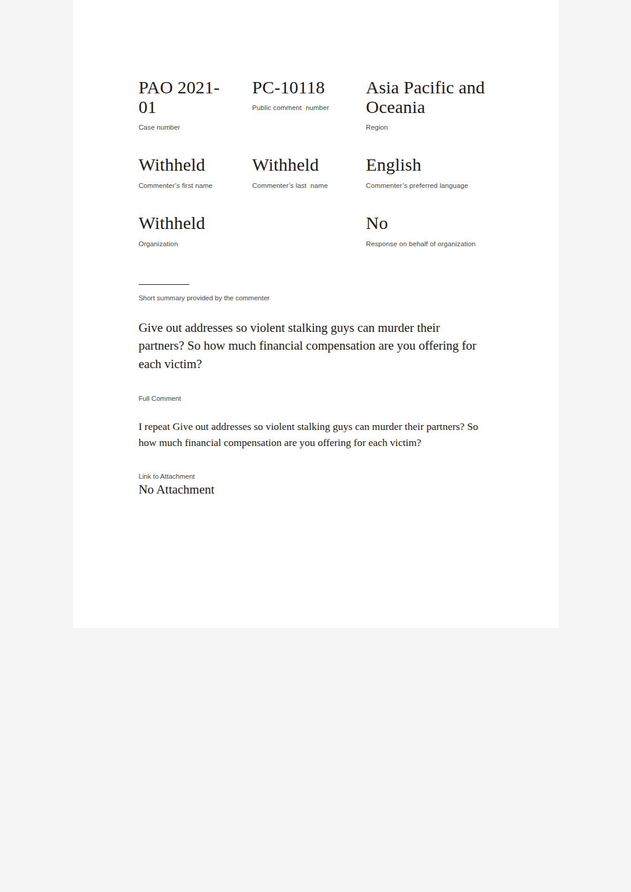PAO 2021-01
Case number
PC-10118
Public comment number
Asia Pacific and Oceania
Region
Withheld
Commenter’s first name
Withheld
Commenter’s last name
English
Commenter’s preferred language
Withheld
Organization
No
Response on behalf of organization
————
Short summary provided by the commenter
Give out addresses so violent stalking guys can murder their partners? So how much financial compensation are you offering for each victim?
Full Comment
I repeat Give out addresses so violent stalking guys can murder their partners? So how much financial compensation are you offering for each victim?
Link to Attachment
No Attachment